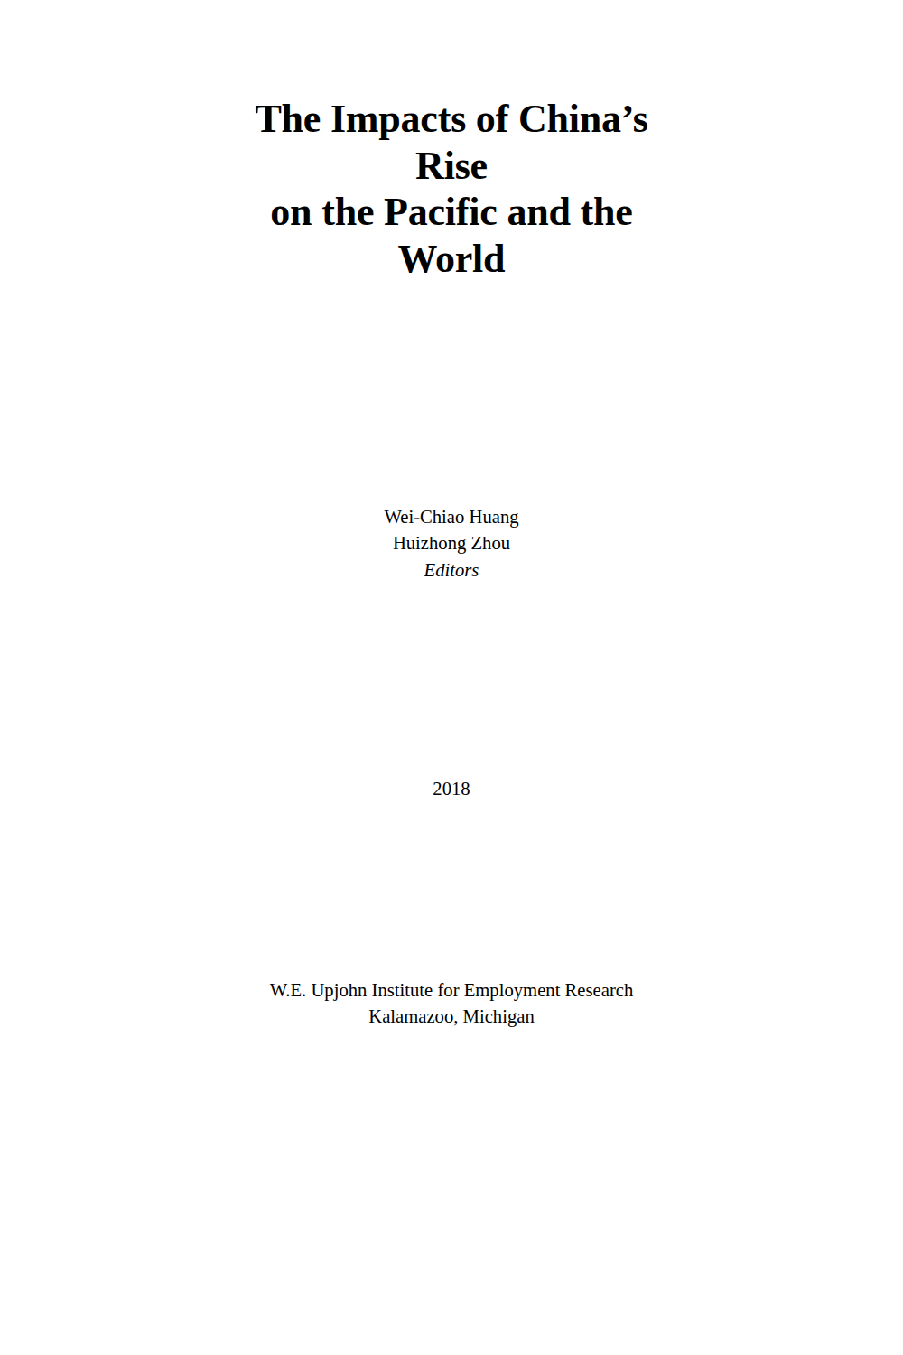The Impacts of China’s Rise
on the Pacific and the World
Wei-Chiao Huang
Huizhong Zhou
Editors
2018
W.E. Upjohn Institute for Employment Research
Kalamazoo, Michigan